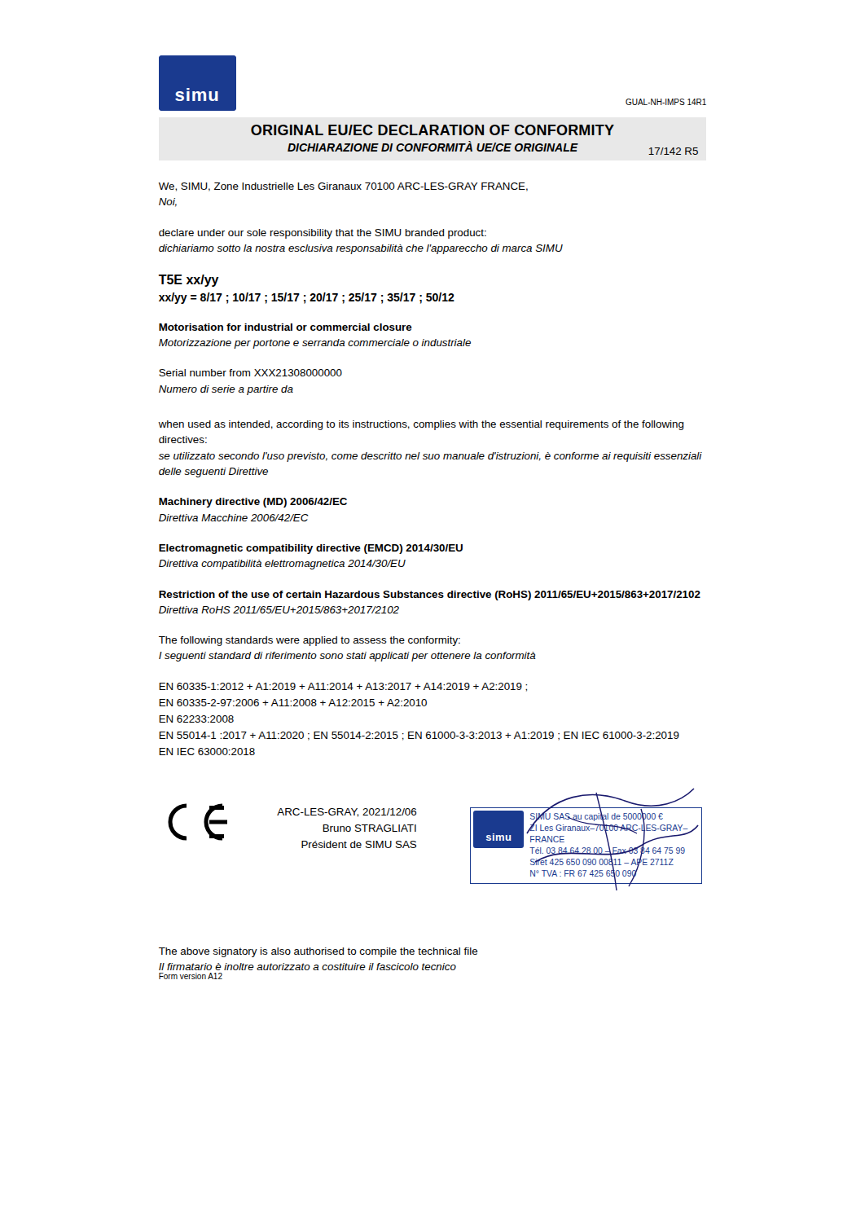simu
GUAL-NH-IMPS 14R1
ORIGINAL EU/EC DECLARATION OF CONFORMITY
DICHIARAZIONE DI CONFORMITÀ UE/CE ORIGINALE
17/142 R5
We, SIMU, Zone Industrielle Les Giranaux 70100 ARC-LES-GRAY FRANCE,
Noi,
declare under our sole responsibility that the SIMU branded product:
dichiariamo sotto la nostra esclusiva responsabilità che l'appareccho di marca SIMU
T5E xx/yy
xx/yy = 8/17 ; 10/17 ; 15/17 ; 20/17 ; 25/17 ; 35/17 ; 50/12
Motorisation for industrial or commercial closure
Motorizzazione per portone e serranda commerciale o industriale
Serial number from XXX21308000000
Numero di serie a partire da
when used as intended, according to its instructions, complies with the essential requirements of the following directives:
se utilizzato secondo l'uso previsto, come descritto nel suo manuale d'istruzioni, è conforme ai requisiti essenziali delle seguenti Direttive
Machinery directive (MD) 2006/42/EC
Direttiva Macchine 2006/42/EC
Electromagnetic compatibility directive (EMCD) 2014/30/EU
Direttiva compatibilità elettromagnetica 2014/30/EU
Restriction of the use of certain Hazardous Substances directive (RoHS) 2011/65/EU+2015/863+2017/2102
Direttiva RoHS 2011/65/EU+2015/863+2017/2102
The following standards were applied to assess the conformity:
I seguenti standard di riferimento sono stati applicati per ottenere la conformità
EN 60335‑1:2012 + A1:2019 + A11:2014 + A13:2017 + A14:2019 + A2:2019 ;
EN 60335‑2‑97:2006 + A11:2008 + A12:2015 + A2:2010
EN 62233:2008
EN 55014‑1 :2017 + A11:2020 ; EN 55014‑2:2015 ; EN 61000‑3‑3:2013 + A1:2019 ; EN IEC 61000‑3‑2:2019
EN IEC 63000:2018
ARC-LES-GRAY, 2021/12/06
Bruno STRAGLIATI
Président de SIMU SAS
SIMU SAS au capital de 5000000 €
ZI Les Giranaux–70100 ARC-LES-GRAY–FRANCE
Tél. 03 84 64 28 00 – Fax 03 84 64 75 99
Siret 425 650 090 00811 – APE 2711Z
N° TVA : FR 67 425 650 090
simu
The above signatory is also authorised to compile the technical file
Il firmatario è inoltre autorizzato a costituire il fascicolo tecnico
Form version A12